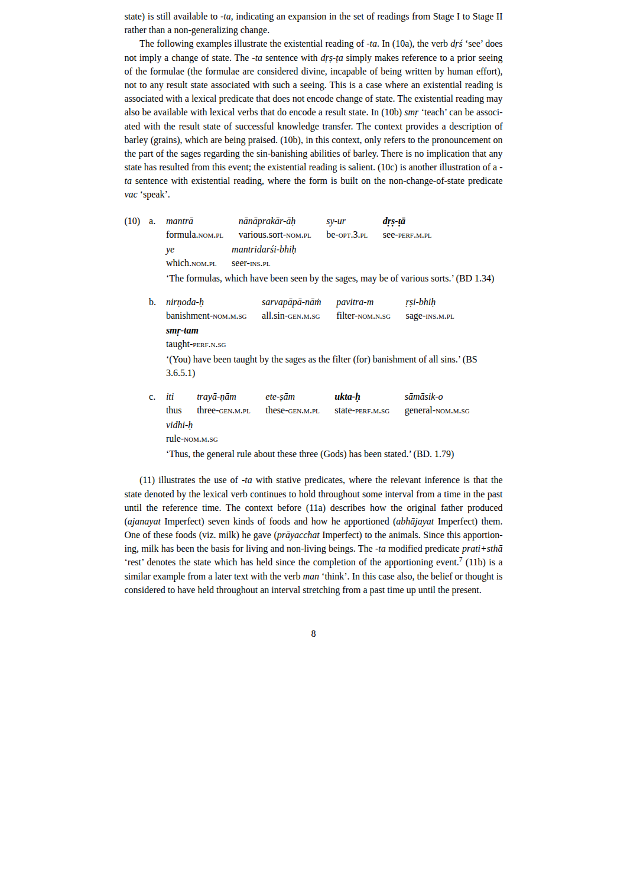state) is still available to -ta, indicating an expansion in the set of readings from Stage I to Stage II rather than a non-generalizing change.
The following examples illustrate the existential reading of -ta. In (10a), the verb dṛś ‘see’ does not imply a change of state. The -ta sentence with dṛṣ-ṭa simply makes reference to a prior seeing of the formulae (the formulae are considered divine, incapable of being written by human effort), not to any result state associated with such a seeing. This is a case where an existential reading is associated with a lexical predicate that does not encode change of state. The existential reading may also be available with lexical verbs that do encode a result state. In (10b) smṛ ‘teach’ can be associated with the result state of successful knowledge transfer. The context provides a description of barley (grains), which are being praised. (10b), in this context, only refers to the pronouncement on the part of the sages regarding the sin-banishing abilities of barley. There is no implication that any state has resulted from this event; the existential reading is salient. (10c) is another illustration of a -ta sentence with existential reading, where the form is built on the non-change-of-state predicate vac ‘speak’.
(10)
a.
mantrā formula.nom.pl nānāprakār-āḥ various.sort-nom.pl sy-ur be-opt.3.pl dṛṣ-ṭā see-perf.m.pl
ye which.nom.pl mantridarśi-bhiḥ seer-ins.pl
‘The formulas, which have been seen by the sages, may be of various sorts.’ (BD 1.34)
b.
nirṇoda-ḥ banishment-nom.m.sg sarvapāpā-nāṁ all.sin-gen.m.sg pavitra-m filter-nom.n.sg ṛṣi-bhiḥ sage-ins.m.pl
smṛ-tam taught-perf.n.sg
‘(You) have been taught by the sages as the filter (for) banishment of all sins.’ (BS 3.6.5.1)
c.
iti thus trayā-ṇām three-gen.m.pl ete-ṣām these-gen.m.pl ukta-ḥ state-perf.m.sg sāmāsik-o general-nom.m.sg
vidhi-ḥ rule-nom.m.sg
‘Thus, the general rule about these three (Gods) has been stated.’ (BD. 1.79)
(11) illustrates the use of -ta with stative predicates, where the relevant inference is that the state denoted by the lexical verb continues to hold throughout some interval from a time in the past until the reference time. The context before (11a) describes how the original father produced (ajanayat Imperfect) seven kinds of foods and how he apportioned (abhājayat Imperfect) them. One of these foods (viz. milk) he gave (prāyacchat Imperfect) to the animals. Since this apportioning, milk has been the basis for living and non-living beings. The -ta modified predicate prati+sthā ‘rest’ denotes the state which has held since the completion of the apportioning event.7 (11b) is a similar example from a later text with the verb man ‘think’. In this case also, the belief or thought is considered to have held throughout an interval stretching from a past time up until the present.
8